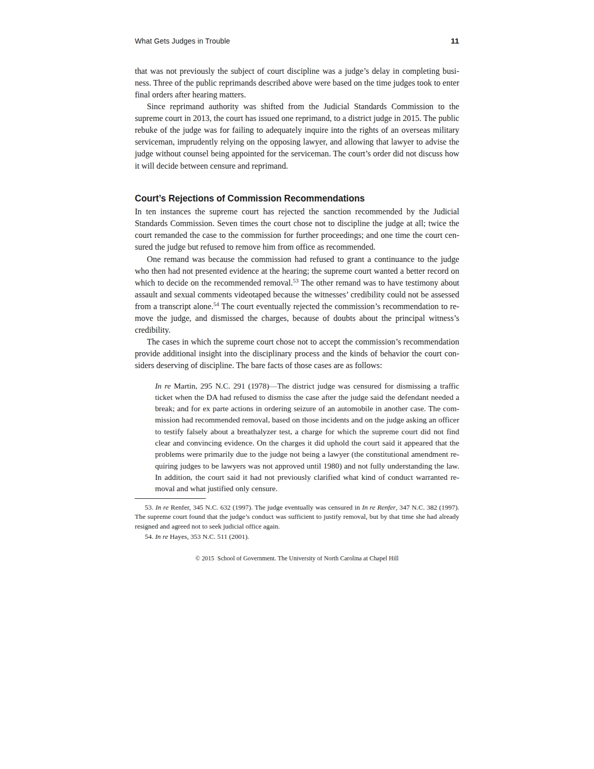What Gets Judges in Trouble 11
that was not previously the subject of court discipline was a judge’s delay in completing business. Three of the public reprimands described above were based on the time judges took to enter final orders after hearing matters.
Since reprimand authority was shifted from the Judicial Standards Commission to the supreme court in 2013, the court has issued one reprimand, to a district judge in 2015. The public rebuke of the judge was for failing to adequately inquire into the rights of an overseas military serviceman, imprudently relying on the opposing lawyer, and allowing that lawyer to advise the judge without counsel being appointed for the serviceman. The court’s order did not discuss how it will decide between censure and reprimand.
Court’s Rejections of Commission Recommendations
In ten instances the supreme court has rejected the sanction recommended by the Judicial Standards Commission. Seven times the court chose not to discipline the judge at all; twice the court remanded the case to the commission for further proceedings; and one time the court censured the judge but refused to remove him from office as recommended.
One remand was because the commission had refused to grant a continuance to the judge who then had not presented evidence at the hearing; the supreme court wanted a better record on which to decide on the recommended removal.53 The other remand was to have testimony about assault and sexual comments videotaped because the witnesses’ credibility could not be assessed from a transcript alone.54 The court eventually rejected the commission’s recommendation to remove the judge, and dismissed the charges, because of doubts about the principal witness’s credibility.
The cases in which the supreme court chose not to accept the commission’s recommendation provide additional insight into the disciplinary process and the kinds of behavior the court considers deserving of discipline. The bare facts of those cases are as follows:
In re Martin, 295 N.C. 291 (1978)—The district judge was censured for dismissing a traffic ticket when the DA had refused to dismiss the case after the judge said the defendant needed a break; and for ex parte actions in ordering seizure of an automobile in another case. The commission had recommended removal, based on those incidents and on the judge asking an officer to testify falsely about a breathalyzer test, a charge for which the supreme court did not find clear and convincing evidence. On the charges it did uphold the court said it appeared that the problems were primarily due to the judge not being a lawyer (the constitutional amendment requiring judges to be lawyers was not approved until 1980) and not fully understanding the law. In addition, the court said it had not previously clarified what kind of conduct warranted removal and what justified only censure.
53. In re Renfer, 345 N.C. 632 (1997). The judge eventually was censured in In re Renfer, 347 N.C. 382 (1997). The supreme court found that the judge’s conduct was sufficient to justify removal, but by that time she had already resigned and agreed not to seek judicial office again.
54. In re Hayes, 353 N.C. 511 (2001).
© 2015 School of Government. The University of North Carolina at Chapel Hill